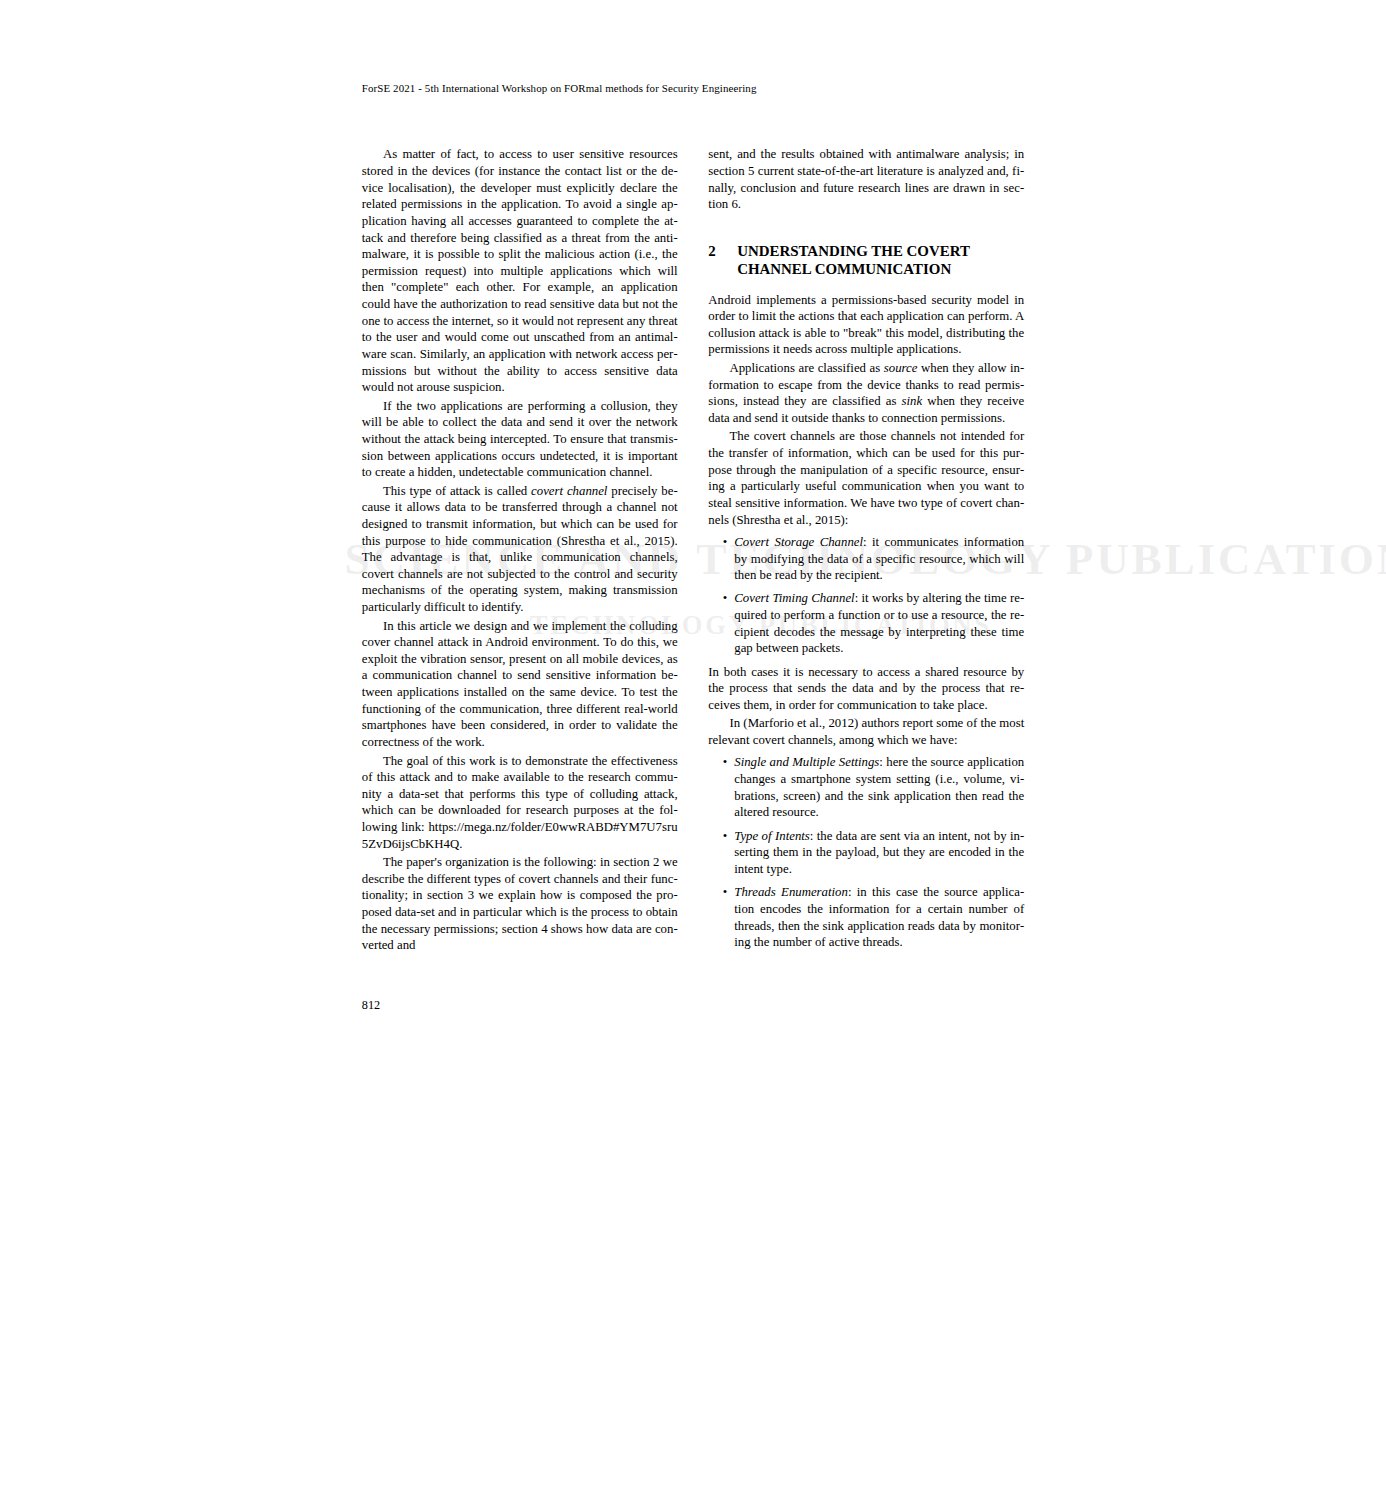ForSE 2021 - 5th International Workshop on FORmal methods for Security Engineering
SCIENCE AND TECHNOLOGY PUBLICATIONS
TECHNOLOGY PUBLICATIONS
As matter of fact, to access to user sensitive resources stored in the devices (for instance the contact list or the device localisation), the developer must explicitly declare the related permissions in the application. To avoid a single application having all accesses guaranteed to complete the attack and therefore being classified as a threat from the antimalware, it is possible to split the malicious action (i.e., the permission request) into multiple applications which will then "complete" each other. For example, an application could have the authorization to read sensitive data but not the one to access the internet, so it would not represent any threat to the user and would come out unscathed from an antimalware scan. Similarly, an application with network access permissions but without the ability to access sensitive data would not arouse suspicion.
If the two applications are performing a collusion, they will be able to collect the data and send it over the network without the attack being intercepted. To ensure that transmission between applications occurs undetected, it is important to create a hidden, undetectable communication channel.
This type of attack is called covert channel precisely because it allows data to be transferred through a channel not designed to transmit information, but which can be used for this purpose to hide communication (Shrestha et al., 2015). The advantage is that, unlike communication channels, covert channels are not subjected to the control and security mechanisms of the operating system, making transmission particularly difficult to identify.
In this article we design and we implement the colluding cover channel attack in Android environment. To do this, we exploit the vibration sensor, present on all mobile devices, as a communication channel to send sensitive information between applications installed on the same device. To test the functioning of the communication, three different real-world smartphones have been considered, in order to validate the correctness of the work.
The goal of this work is to demonstrate the effectiveness of this attack and to make available to the research community a data-set that performs this type of colluding attack, which can be downloaded for research purposes at the following link: https://mega.nz/folder/E0wwRABD#YM7U7sru5ZvD6ijsCbKH4Q.
The paper's organization is the following: in section 2 we describe the different types of covert channels and their functionality; in section 3 we explain how is composed the proposed data-set and in particular which is the process to obtain the necessary permissions; section 4 shows how data are converted and
sent, and the results obtained with antimalware analysis; in section 5 current state-of-the-art literature is analyzed and, finally, conclusion and future research lines are drawn in section 6.
2 UNDERSTANDING THE COVERT CHANNEL COMMUNICATION
Android implements a permissions-based security model in order to limit the actions that each application can perform. A collusion attack is able to "break" this model, distributing the permissions it needs across multiple applications.
Applications are classified as source when they allow information to escape from the device thanks to read permissions, instead they are classified as sink when they receive data and send it outside thanks to connection permissions.
The covert channels are those channels not intended for the transfer of information, which can be used for this purpose through the manipulation of a specific resource, ensuring a particularly useful communication when you want to steal sensitive information. We have two type of covert channels (Shrestha et al., 2015):
Covert Storage Channel: it communicates information by modifying the data of a specific resource, which will then be read by the recipient.
Covert Timing Channel: it works by altering the time required to perform a function or to use a resource, the recipient decodes the message by interpreting these time gap between packets.
In both cases it is necessary to access a shared resource by the process that sends the data and by the process that receives them, in order for communication to take place.
In (Marforio et al., 2012) authors report some of the most relevant covert channels, among which we have:
Single and Multiple Settings: here the source application changes a smartphone system setting (i.e., volume, vibrations, screen) and the sink application then read the altered resource.
Type of Intents: the data are sent via an intent, not by inserting them in the payload, but they are encoded in the intent type.
Threads Enumeration: in this case the source application encodes the information for a certain number of threads, then the sink application reads data by monitoring the number of active threads.
812